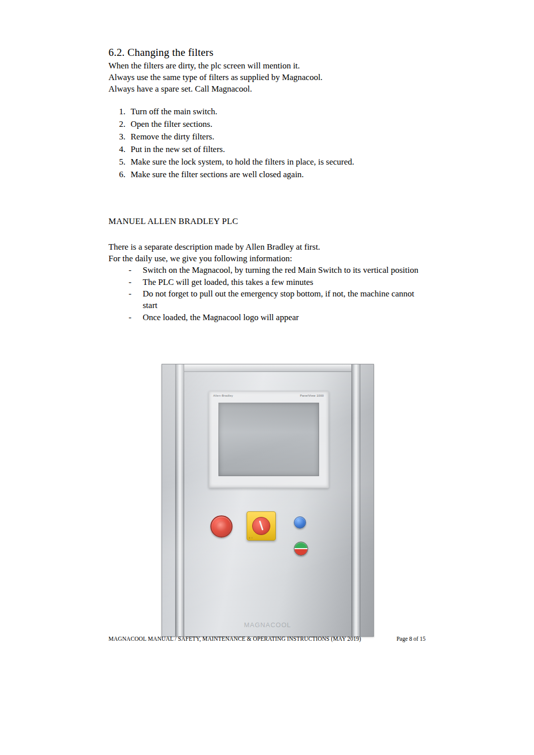6.2. Changing the filters
When the filters are dirty, the plc screen will mention it.
Always use the same type of filters as supplied by Magnacool.
Always have a spare set. Call Magnacool.
Turn off the main switch.
Open the filter sections.
Remove the dirty filters.
Put in the new set of filters.
Make sure the lock system, to hold the filters in place, is secured.
Make sure the filter sections are well closed again.
MANUEL ALLEN BRADLEY PLC
There is a separate description made by Allen Bradley at first.
For the daily use, we give you following information:
Switch on the Magnacool, by turning the red Main Switch to its vertical position
The PLC will get loaded, this takes a few minutes
Do not forget to pull out the emergency stop bottom, if not, the machine cannot start
Once loaded, the Magnacool logo will appear
Allen-Bradley PanelView 1000
0 I
MAGNACOOL
MAGNACOOL MANUAL / SAFETY, MAINTENANCE & OPERATING INSTRUCTIONS (MAY 2019) Page 8 of 15